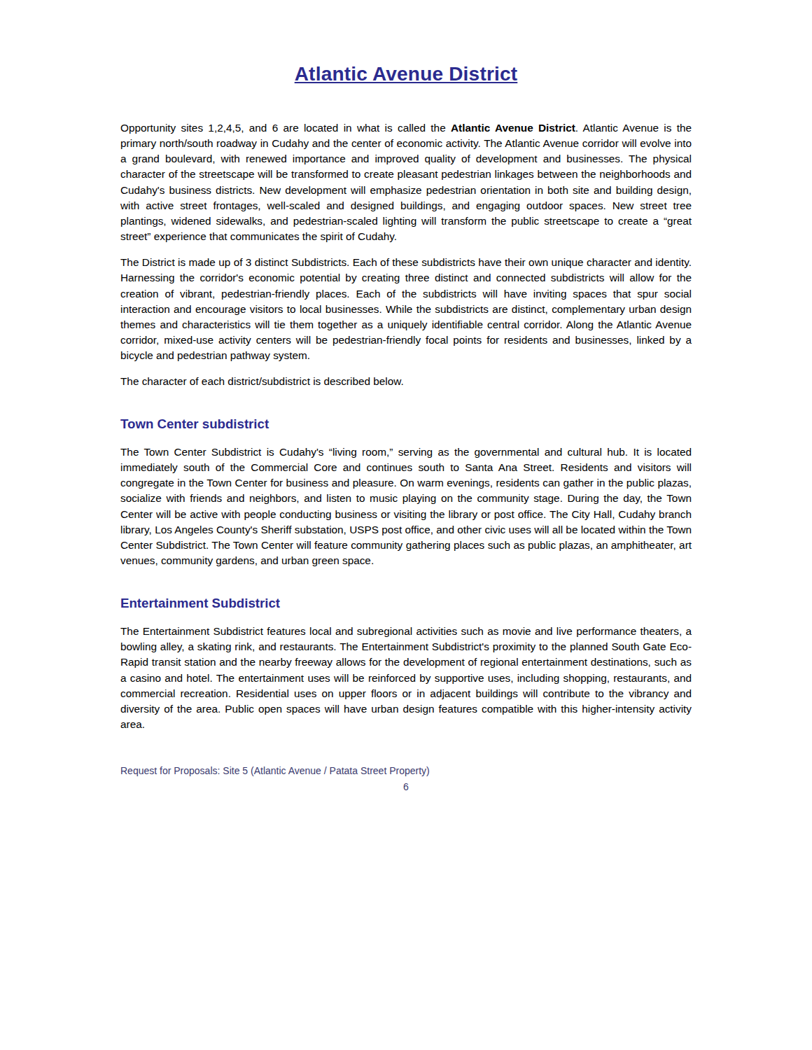Atlantic Avenue District
Opportunity sites 1,2,4,5, and 6 are located in what is called the Atlantic Avenue District. Atlantic Avenue is the primary north/south roadway in Cudahy and the center of economic activity. The Atlantic Avenue corridor will evolve into a grand boulevard, with renewed importance and improved quality of development and businesses. The physical character of the streetscape will be transformed to create pleasant pedestrian linkages between the neighborhoods and Cudahy's business districts. New development will emphasize pedestrian orientation in both site and building design, with active street frontages, well-scaled and designed buildings, and engaging outdoor spaces. New street tree plantings, widened sidewalks, and pedestrian-scaled lighting will transform the public streetscape to create a “great street” experience that communicates the spirit of Cudahy.
The District is made up of 3 distinct Subdistricts. Each of these subdistricts have their own unique character and identity. Harnessing the corridor's economic potential by creating three distinct and connected subdistricts will allow for the creation of vibrant, pedestrian-friendly places. Each of the subdistricts will have inviting spaces that spur social interaction and encourage visitors to local businesses. While the subdistricts are distinct, complementary urban design themes and characteristics will tie them together as a uniquely identifiable central corridor. Along the Atlantic Avenue corridor, mixed-use activity centers will be pedestrian-friendly focal points for residents and businesses, linked by a bicycle and pedestrian pathway system.
The character of each district/subdistrict is described below.
Town Center subdistrict
The Town Center Subdistrict is Cudahy's “living room,” serving as the governmental and cultural hub. It is located immediately south of the Commercial Core and continues south to Santa Ana Street. Residents and visitors will congregate in the Town Center for business and pleasure. On warm evenings, residents can gather in the public plazas, socialize with friends and neighbors, and listen to music playing on the community stage. During the day, the Town Center will be active with people conducting business or visiting the library or post office. The City Hall, Cudahy branch library, Los Angeles County's Sheriff substation, USPS post office, and other civic uses will all be located within the Town Center Subdistrict. The Town Center will feature community gathering places such as public plazas, an amphitheater, art venues, community gardens, and urban green space.
Entertainment Subdistrict
The Entertainment Subdistrict features local and subregional activities such as movie and live performance theaters, a bowling alley, a skating rink, and restaurants. The Entertainment Subdistrict's proximity to the planned South Gate Eco-Rapid transit station and the nearby freeway allows for the development of regional entertainment destinations, such as a casino and hotel. The entertainment uses will be reinforced by supportive uses, including shopping, restaurants, and commercial recreation. Residential uses on upper floors or in adjacent buildings will contribute to the vibrancy and diversity of the area. Public open spaces will have urban design features compatible with this higher-intensity activity area.
Request for Proposals: Site 5 (Atlantic Avenue / Patata Street Property)
6